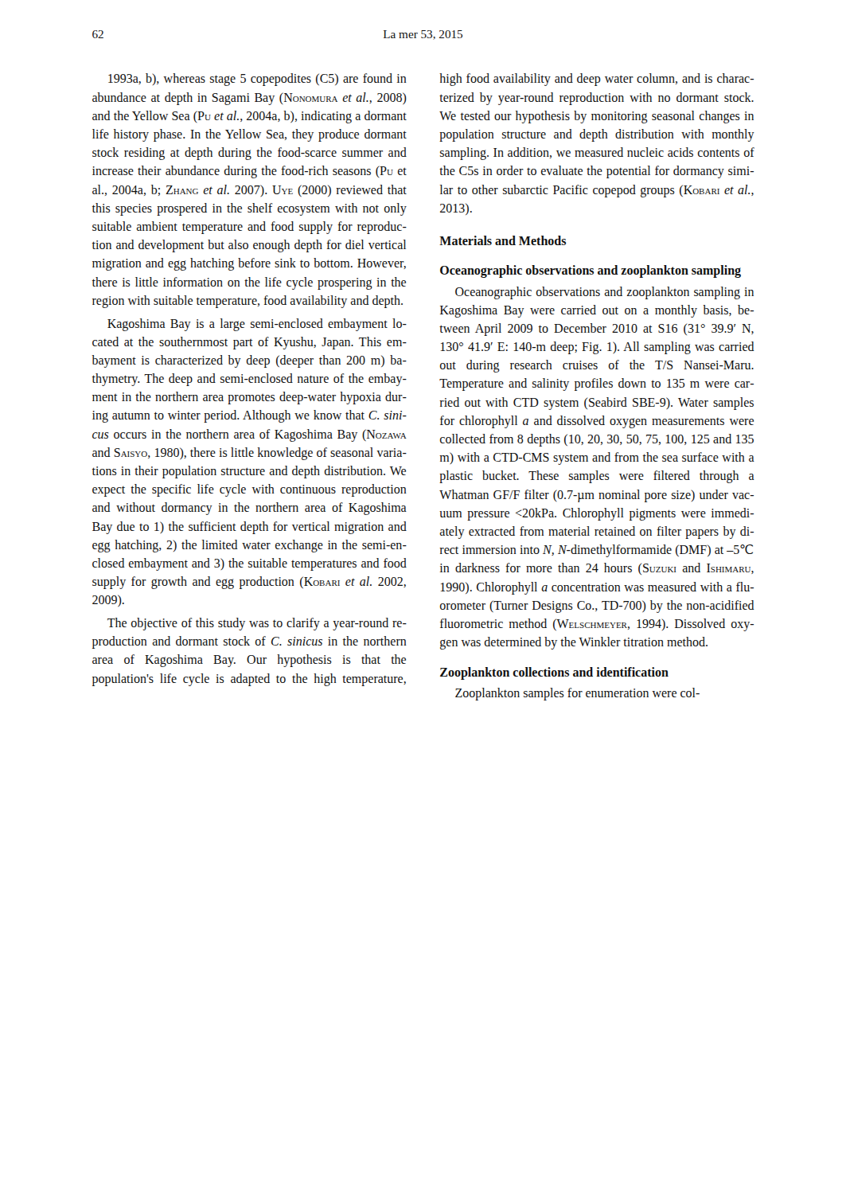62 La mer 53, 2015 62
1993a, b), whereas stage 5 copepodites (C5) are found in abundance at depth in Sagami Bay (Nonomura et al., 2008) and the Yellow Sea (Pu et al., 2004a, b), indicating a dormant life history phase. In the Yellow Sea, they produce dormant stock residing at depth during the food-scarce summer and increase their abundance during the food-rich seasons (Pu et al., 2004a, b; Zhang et al. 2007). Uye (2000) reviewed that this species prospered in the shelf ecosystem with not only suitable ambient temperature and food supply for reproduction and development but also enough depth for diel vertical migration and egg hatching before sink to bottom. However, there is little information on the life cycle prospering in the region with suitable temperature, food availability and depth.
Kagoshima Bay is a large semi-enclosed embayment located at the southernmost part of Kyushu, Japan. This embayment is characterized by deep (deeper than 200 m) bathymetry. The deep and semi-enclosed nature of the embayment in the northern area promotes deep-water hypoxia during autumn to winter period. Although we know that C. sinicus occurs in the northern area of Kagoshima Bay (Nozawa and Saisyo, 1980), there is little knowledge of seasonal variations in their population structure and depth distribution. We expect the specific life cycle with continuous reproduction and without dormancy in the northern area of Kagoshima Bay due to 1) the sufficient depth for vertical migration and egg hatching, 2) the limited water exchange in the semi-enclosed embayment and 3) the suitable temperatures and food supply for growth and egg production (Kobari et al. 2002, 2009).
The objective of this study was to clarify a year-round reproduction and dormant stock of C. sinicus in the northern area of Kagoshima Bay. Our hypothesis is that the population's life cycle is adapted to the high temperature, high food availability and deep water column, and is characterized by year-round reproduction with no dormant stock. We tested our hypothesis by monitoring seasonal changes in population structure and depth distribution with monthly sampling. In addition, we measured nucleic acids contents of the C5s in order to evaluate the potential for dormancy similar to other subarctic Pacific copepod groups (Kobari et al., 2013).
Materials and Methods
Oceanographic observations and zooplankton sampling
Oceanographic observations and zooplankton sampling in Kagoshima Bay were carried out on a monthly basis, between April 2009 to December 2010 at S16 (31° 39.9′ N, 130° 41.9′ E: 140-m deep; Fig. 1). All sampling was carried out during research cruises of the T/S Nansei-Maru. Temperature and salinity profiles down to 135 m were carried out with CTD system (Seabird SBE-9). Water samples for chlorophyll a and dissolved oxygen measurements were collected from 8 depths (10, 20, 30, 50, 75, 100, 125 and 135 m) with a CTD-CMS system and from the sea surface with a plastic bucket. These samples were filtered through a Whatman GF/F filter (0.7-µm nominal pore size) under vacuum pressure <20kPa. Chlorophyll pigments were immediately extracted from material retained on filter papers by direct immersion into N, N-dimethylformamide (DMF) at –5℃ in darkness for more than 24 hours (Suzuki and Ishimaru, 1990). Chlorophyll a concentration was measured with a fluorometer (Turner Designs Co., TD-700) by the non-acidified fluorometric method (Welschmeyer, 1994). Dissolved oxygen was determined by the Winkler titration method.
Zooplankton collections and identification
Zooplankton samples for enumeration were col-